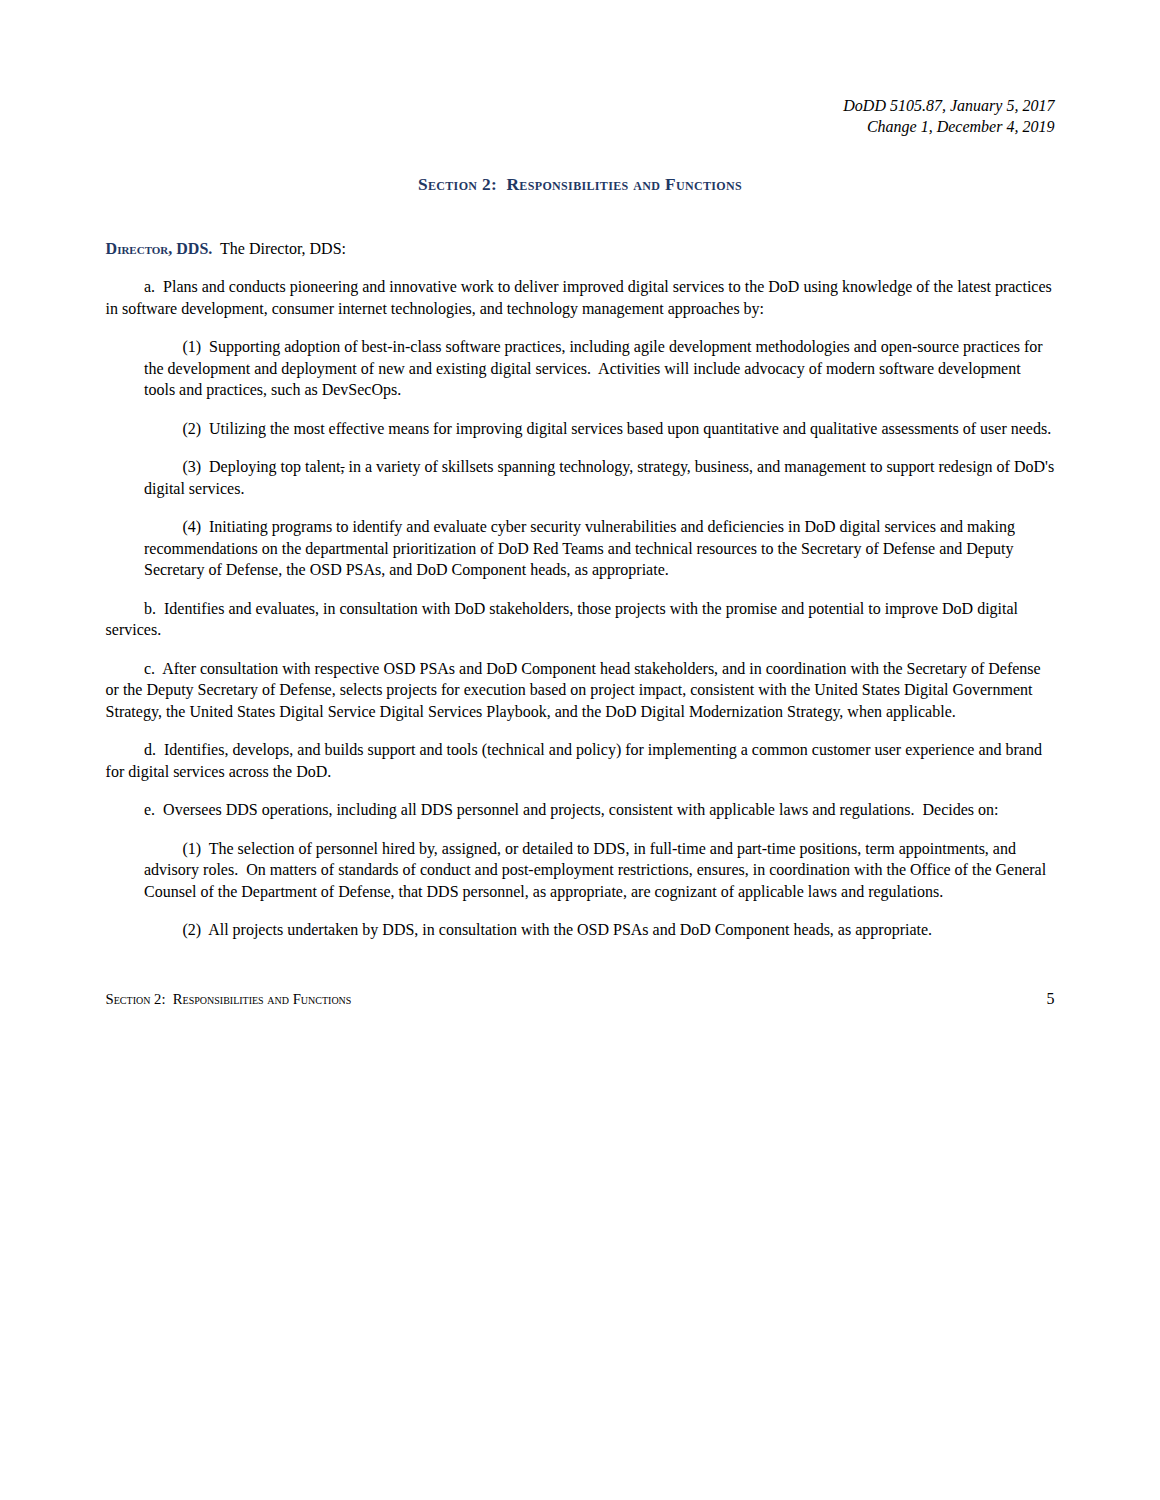DoDD 5105.87, January 5, 2017
Change 1, December 4, 2019
Section 2: Responsibilities and Functions
Director, DDS. The Director, DDS:
a. Plans and conducts pioneering and innovative work to deliver improved digital services to the DoD using knowledge of the latest practices in software development, consumer internet technologies, and technology management approaches by:
(1) Supporting adoption of best-in-class software practices, including agile development methodologies and open-source practices for the development and deployment of new and existing digital services. Activities will include advocacy of modern software development tools and practices, such as DevSecOps.
(2) Utilizing the most effective means for improving digital services based upon quantitative and qualitative assessments of user needs.
(3) Deploying top talent, in a variety of skillsets spanning technology, strategy, business, and management to support redesign of DoD's digital services.
(4) Initiating programs to identify and evaluate cyber security vulnerabilities and deficiencies in DoD digital services and making recommendations on the departmental prioritization of DoD Red Teams and technical resources to the Secretary of Defense and Deputy Secretary of Defense, the OSD PSAs, and DoD Component heads, as appropriate.
b. Identifies and evaluates, in consultation with DoD stakeholders, those projects with the promise and potential to improve DoD digital services.
c. After consultation with respective OSD PSAs and DoD Component head stakeholders, and in coordination with the Secretary of Defense or the Deputy Secretary of Defense, selects projects for execution based on project impact, consistent with the United States Digital Government Strategy, the United States Digital Service Digital Services Playbook, and the DoD Digital Modernization Strategy, when applicable.
d. Identifies, develops, and builds support and tools (technical and policy) for implementing a common customer user experience and brand for digital services across the DoD.
e. Oversees DDS operations, including all DDS personnel and projects, consistent with applicable laws and regulations. Decides on:
(1) The selection of personnel hired by, assigned, or detailed to DDS, in full-time and part-time positions, term appointments, and advisory roles. On matters of standards of conduct and post-employment restrictions, ensures, in coordination with the Office of the General Counsel of the Department of Defense, that DDS personnel, as appropriate, are cognizant of applicable laws and regulations.
(2) All projects undertaken by DDS, in consultation with the OSD PSAs and DoD Component heads, as appropriate.
Section 2: Responsibilities and Functions 5